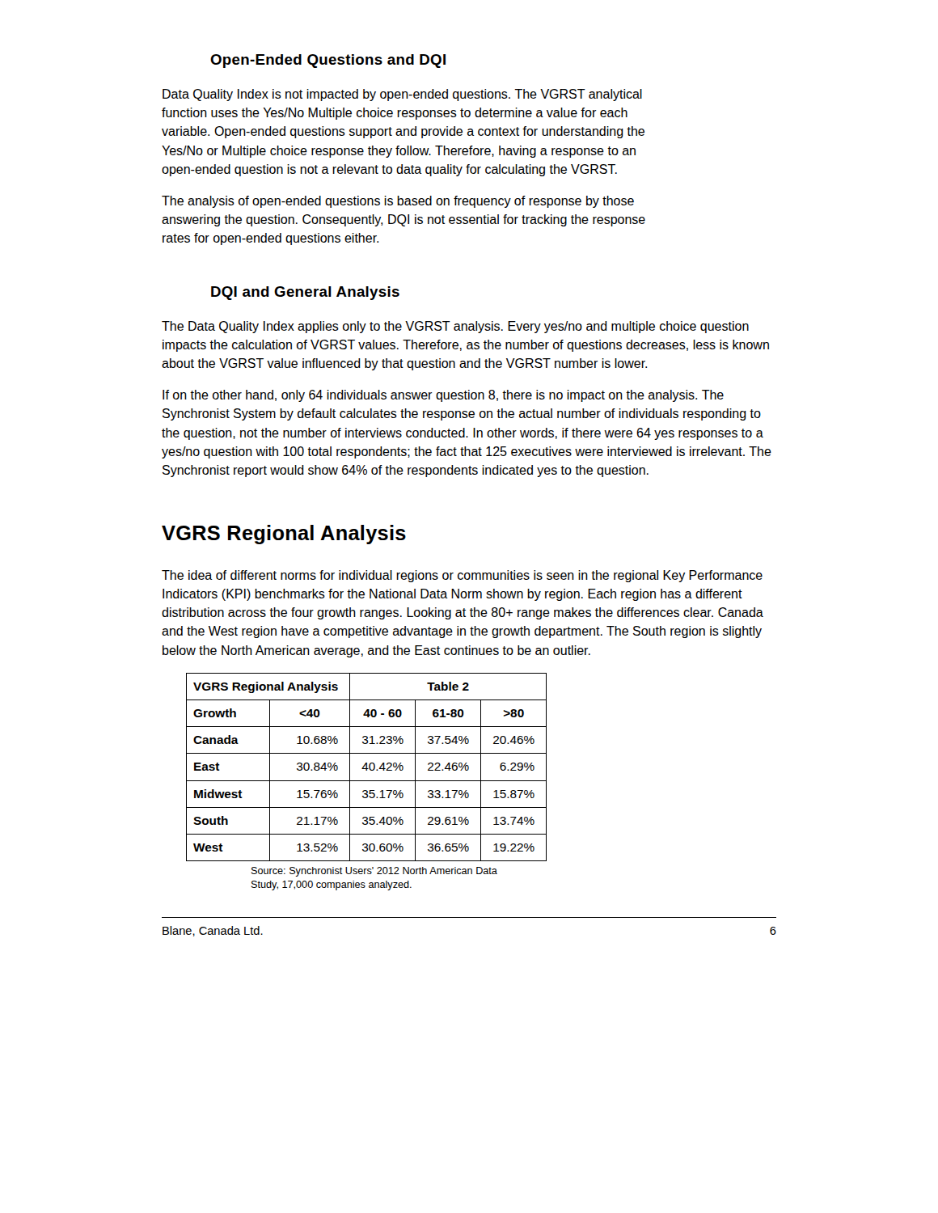Open-Ended Questions and DQI
Data Quality Index is not impacted by open-ended questions. The VGRST analytical function uses the Yes/No Multiple choice responses to determine a value for each variable. Open-ended questions support and provide a context for understanding the Yes/No or Multiple choice response they follow. Therefore, having a response to an open-ended question is not a relevant to data quality for calculating the VGRST.
The analysis of open-ended questions is based on frequency of response by those answering the question. Consequently, DQI is not essential for tracking the response rates for open-ended questions either.
DQI and General Analysis
The Data Quality Index applies only to the VGRST analysis. Every yes/no and multiple choice question impacts the calculation of VGRST values. Therefore, as the number of questions decreases, less is known about the VGRST value influenced by that question and the VGRST number is lower.
If on the other hand, only 64 individuals answer question 8, there is no impact on the analysis. The Synchronist System by default calculates the response on the actual number of individuals responding to the question, not the number of interviews conducted. In other words, if there were 64 yes responses to a yes/no question with 100 total respondents; the fact that 125 executives were interviewed is irrelevant. The Synchronist report would show 64% of the respondents indicated yes to the question.
VGRS Regional Analysis
The idea of different norms for individual regions or communities is seen in the regional Key Performance Indicators (KPI) benchmarks for the National Data Norm shown by region. Each region has a different distribution across the four growth ranges. Looking at the 80+ range makes the differences clear. Canada and the West region have a competitive advantage in the growth department. The South region is slightly below the North American average, and the East continues to be an outlier.
| VGRS Regional Analysis | Table 2 |
| --- | --- |
| Growth | <40 | 40 - 60 | 61-80 | >80 |
| Canada | 10.68% | 31.23% | 37.54% | 20.46% |
| East | 30.84% | 40.42% | 22.46% | 6.29% |
| Midwest | 15.76% | 35.17% | 33.17% | 15.87% |
| South | 21.17% | 35.40% | 29.61% | 13.74% |
| West | 13.52% | 30.60% | 36.65% | 19.22% |
Source: Synchronist Users' 2012 North American Data
Study, 17,000 companies analyzed.
Blane, Canada Ltd. 6